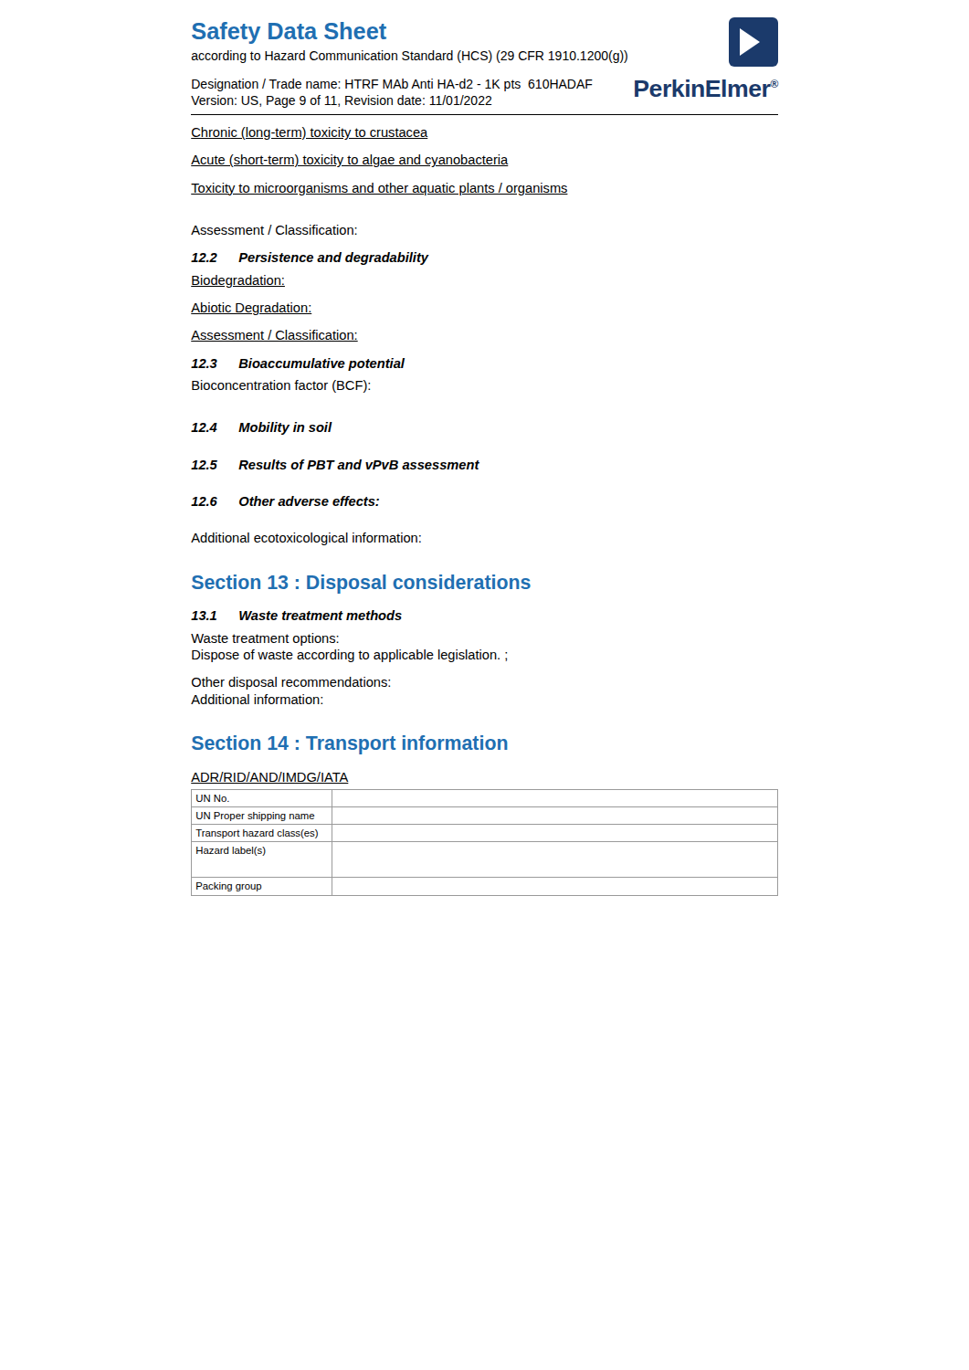PerkinElmer®
Safety Data Sheet
according to Hazard Communication Standard (HCS) (29 CFR 1910.1200(g))
Designation / Trade name: HTRF MAb Anti HA-d2 - 1K pts 610HADAF
Version: US, Page 9 of 11, Revision date: 11/01/2022
Chronic (long-term) toxicity to crustacea
Acute (short-term) toxicity to algae and cyanobacteria
Toxicity to microorganisms and other aquatic plants / organisms
Assessment / Classification:
12.2 Persistence and degradability
Biodegradation:
Abiotic Degradation:
Assessment / Classification:
12.3 Bioaccumulative potential
Bioconcentration factor (BCF):
12.4 Mobility in soil
12.5 Results of PBT and vPvB assessment
12.6 Other adverse effects:
Additional ecotoxicological information:
Section 13 : Disposal considerations
13.1 Waste treatment methods
Waste treatment options:
Dispose of waste according to applicable legislation. ;
Other disposal recommendations:
Additional information:
Section 14 : Transport information
ADR/RID/AND/IMDG/IATA
| UN No. | |
| UN Proper shipping name | |
| Transport hazard class(es) | |
| Hazard label(s) | |
| Packing group | |